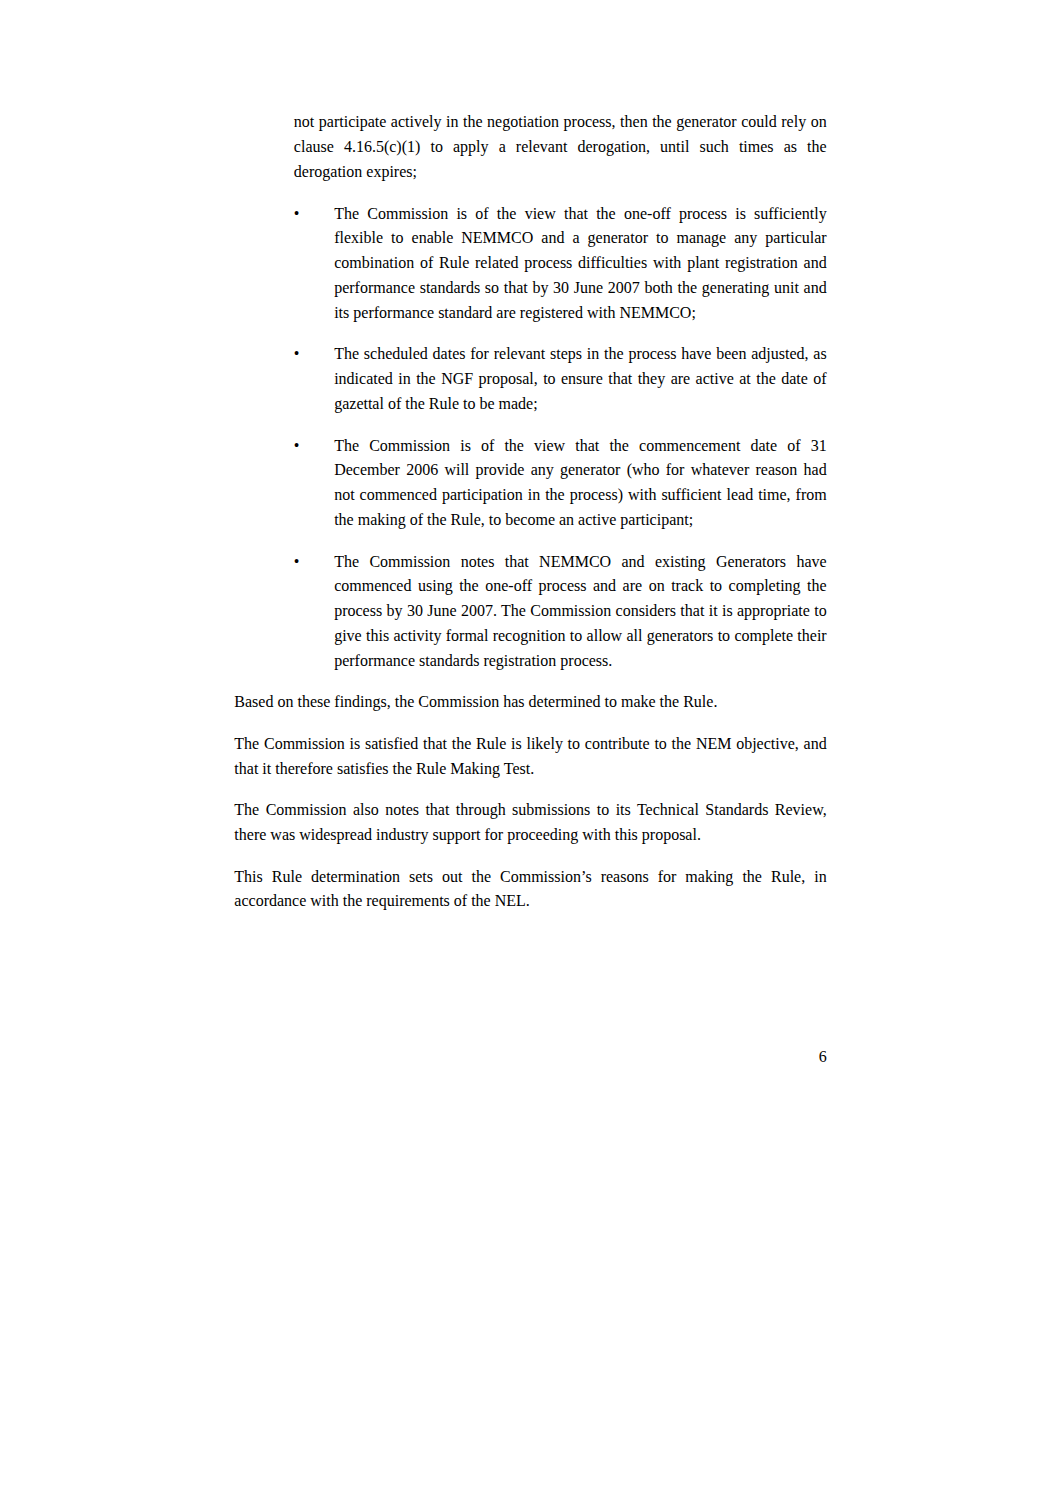not participate actively in the negotiation process, then the generator could rely on clause 4.16.5(c)(1) to apply a relevant derogation, until such times as the derogation expires;
The Commission is of the view that the one-off process is sufficiently flexible to enable NEMMCO and a generator to manage any particular combination of Rule related process difficulties with plant registration and performance standards so that by 30 June 2007 both the generating unit and its performance standard are registered with NEMMCO;
The scheduled dates for relevant steps in the process have been adjusted, as indicated in the NGF proposal, to ensure that they are active at the date of gazettal of the Rule to be made;
The Commission is of the view that the commencement date of 31 December 2006 will provide any generator (who for whatever reason had not commenced participation in the process) with sufficient lead time, from the making of the Rule, to become an active participant;
The Commission notes that NEMMCO and existing Generators have commenced using the one-off process and are on track to completing the process by 30 June 2007. The Commission considers that it is appropriate to give this activity formal recognition to allow all generators to complete their performance standards registration process.
Based on these findings, the Commission has determined to make the Rule.
The Commission is satisfied that the Rule is likely to contribute to the NEM objective, and that it therefore satisfies the Rule Making Test.
The Commission also notes that through submissions to its Technical Standards Review, there was widespread industry support for proceeding with this proposal.
This Rule determination sets out the Commission’s reasons for making the Rule, in accordance with the requirements of the NEL.
6